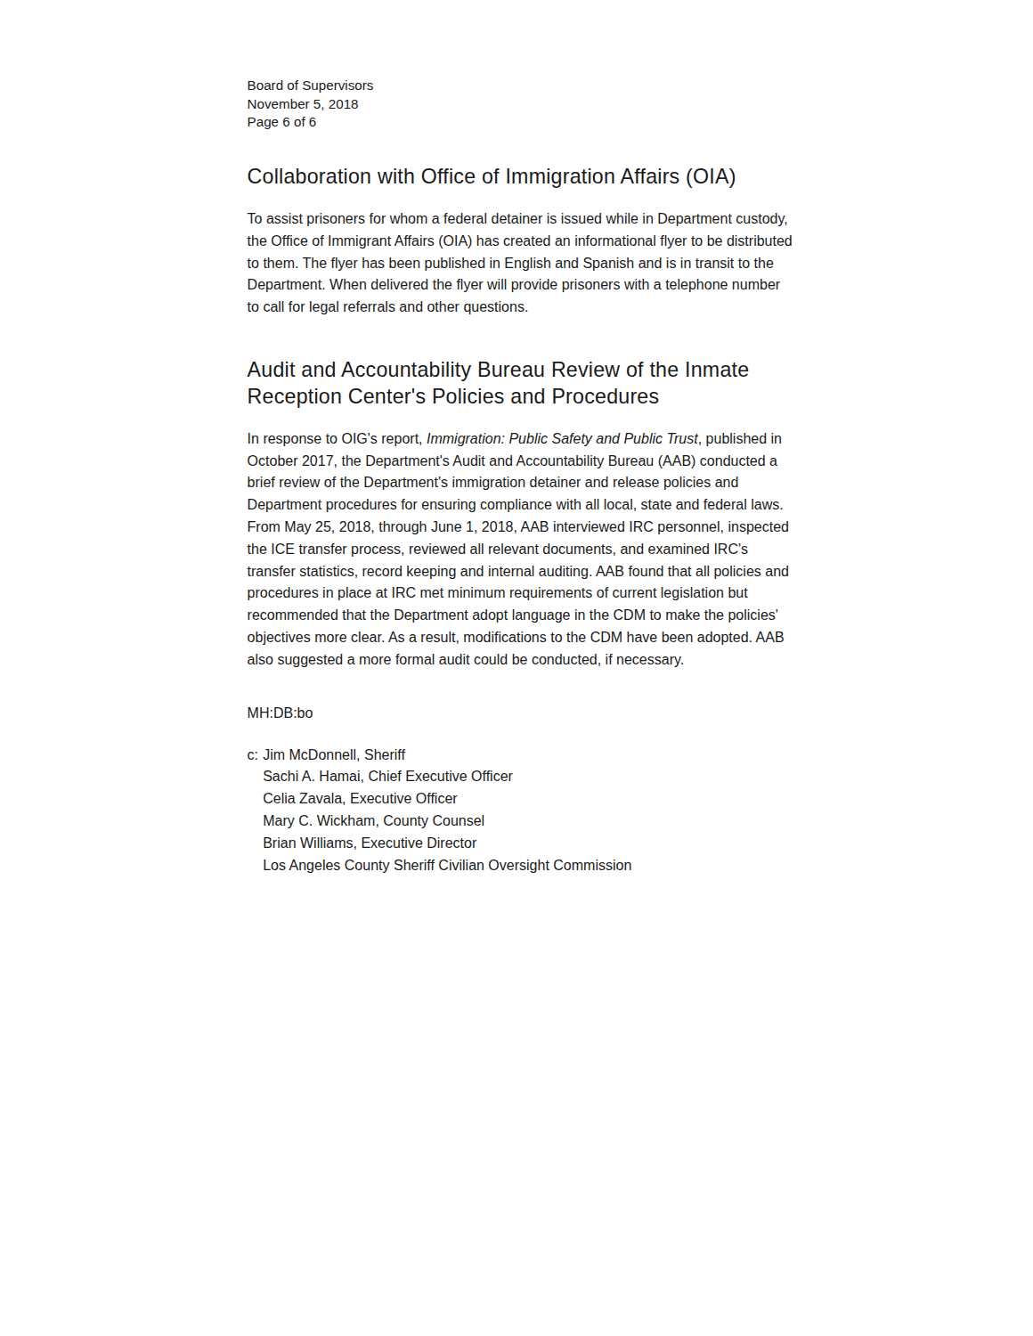Board of Supervisors
November 5, 2018
Page 6 of 6
Collaboration with Office of Immigration Affairs (OIA)
To assist prisoners for whom a federal detainer is issued while in Department custody, the Office of Immigrant Affairs (OIA) has created an informational flyer to be distributed to them. The flyer has been published in English and Spanish and is in transit to the Department. When delivered the flyer will provide prisoners with a telephone number to call for legal referrals and other questions.
Audit and Accountability Bureau Review of the Inmate Reception Center's Policies and Procedures
In response to OIG's report, Immigration: Public Safety and Public Trust, published in October 2017, the Department's Audit and Accountability Bureau (AAB) conducted a brief review of the Department's immigration detainer and release policies and Department procedures for ensuring compliance with all local, state and federal laws. From May 25, 2018, through June 1, 2018, AAB interviewed IRC personnel, inspected the ICE transfer process, reviewed all relevant documents, and examined IRC's transfer statistics, record keeping and internal auditing. AAB found that all policies and procedures in place at IRC met minimum requirements of current legislation but recommended that the Department adopt language in the CDM to make the policies' objectives more clear. As a result, modifications to the CDM have been adopted. AAB also suggested a more formal audit could be conducted, if necessary.
MH:DB:bo
c: Jim McDonnell, Sheriff
Sachi A. Hamai, Chief Executive Officer
Celia Zavala, Executive Officer
Mary C. Wickham, County Counsel
Brian Williams, Executive Director
Los Angeles County Sheriff Civilian Oversight Commission